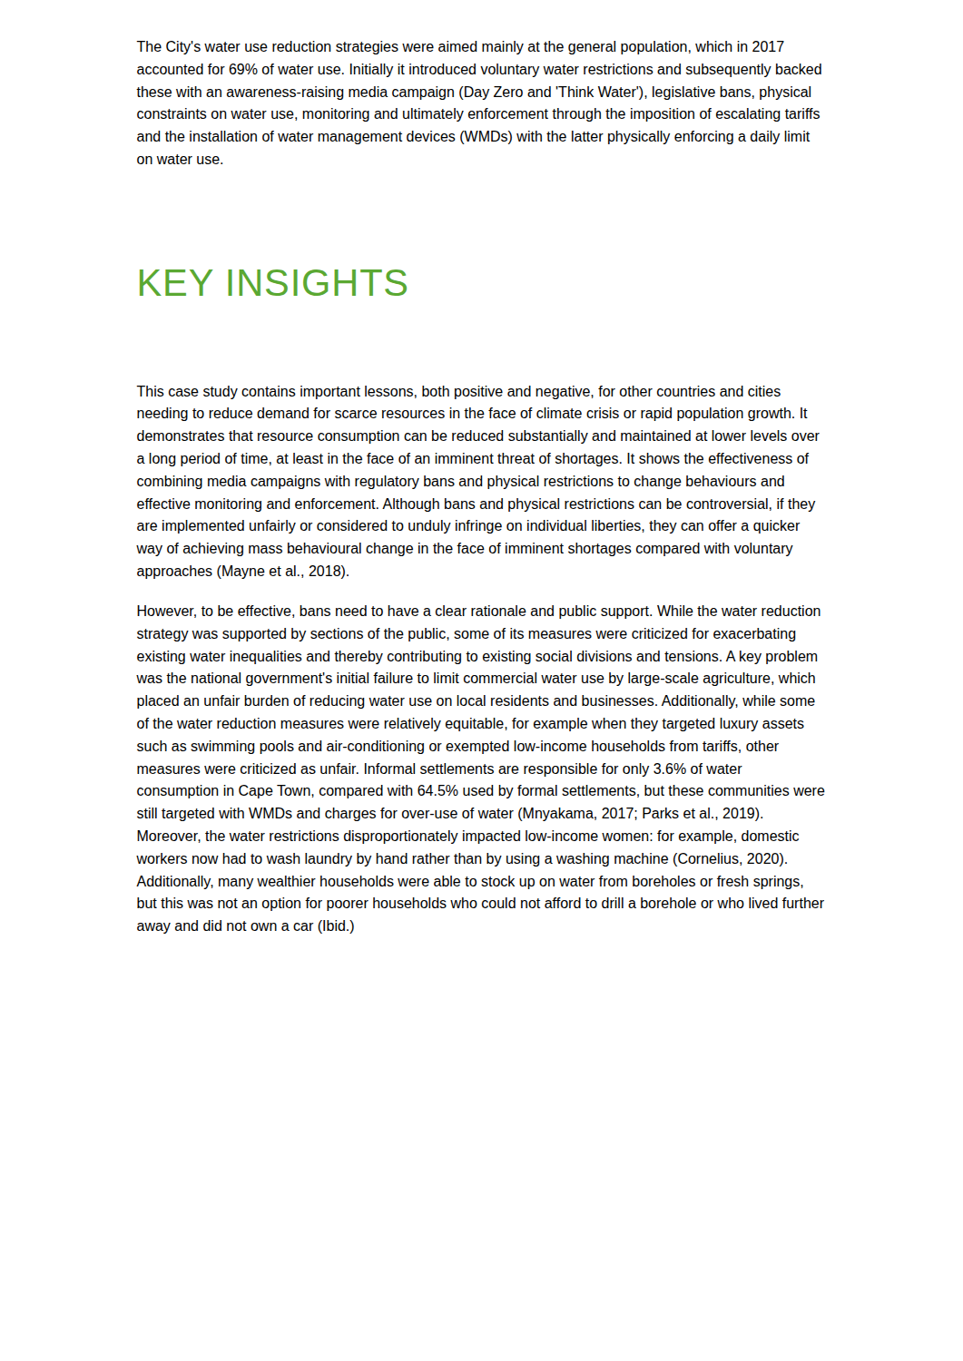The City's water use reduction strategies were aimed mainly at the general population, which in 2017 accounted for 69% of water use. Initially it introduced voluntary water restrictions and subsequently backed these with an awareness-raising media campaign (Day Zero and 'Think Water'), legislative bans, physical constraints on water use, monitoring and ultimately enforcement through the imposition of escalating tariffs and the installation of water management devices (WMDs) with the latter physically enforcing a daily limit on water use.
KEY INSIGHTS
This case study contains important lessons, both positive and negative, for other countries and cities needing to reduce demand for scarce resources in the face of climate crisis or rapid population growth. It demonstrates that resource consumption can be reduced substantially and maintained at lower levels over a long period of time, at least in the face of an imminent threat of shortages. It shows the effectiveness of combining media campaigns with regulatory bans and physical restrictions to change behaviours and effective monitoring and enforcement. Although bans and physical restrictions can be controversial, if they are implemented unfairly or considered to unduly infringe on individual liberties, they can offer a quicker way of achieving mass behavioural change in the face of imminent shortages compared with voluntary approaches (Mayne et al., 2018).
However, to be effective, bans need to have a clear rationale and public support. While the water reduction strategy was supported by sections of the public, some of its measures were criticized for exacerbating existing water inequalities and thereby contributing to existing social divisions and tensions. A key problem was the national government's initial failure to limit commercial water use by large-scale agriculture, which placed an unfair burden of reducing water use on local residents and businesses. Additionally, while some of the water reduction measures were relatively equitable, for example when they targeted luxury assets such as swimming pools and air-conditioning or exempted low-income households from tariffs, other measures were criticized as unfair. Informal settlements are responsible for only 3.6% of water consumption in Cape Town, compared with 64.5% used by formal settlements, but these communities were still targeted with WMDs and charges for over-use of water (Mnyakama, 2017; Parks et al., 2019). Moreover, the water restrictions disproportionately impacted low-income women: for example, domestic workers now had to wash laundry by hand rather than by using a washing machine (Cornelius, 2020). Additionally, many wealthier households were able to stock up on water from boreholes or fresh springs, but this was not an option for poorer households who could not afford to drill a borehole or who lived further away and did not own a car (Ibid.)